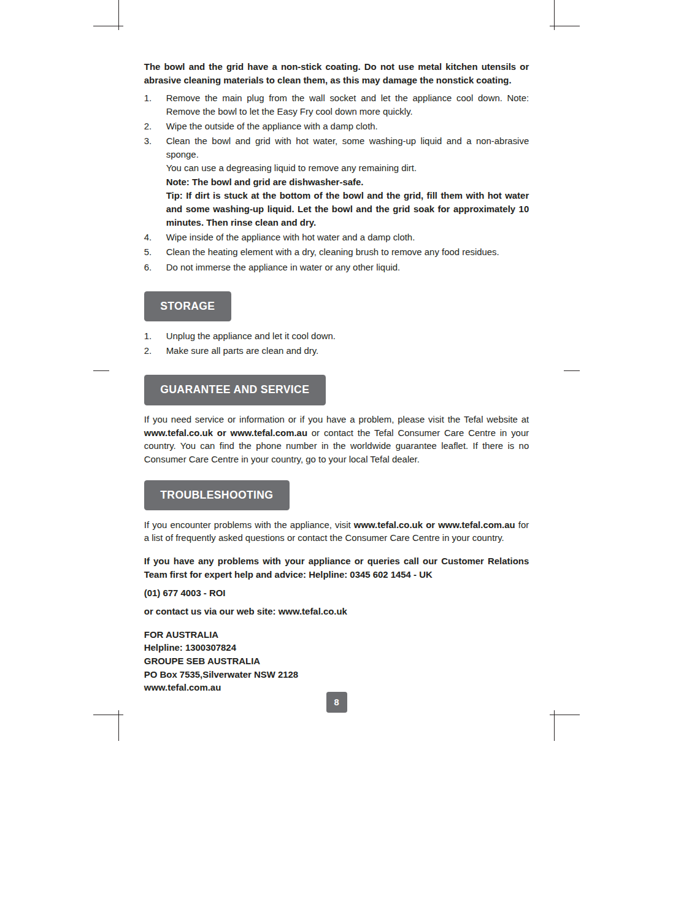The bowl and the grid have a non-stick coating. Do not use metal kitchen utensils or abrasive cleaning materials to clean them, as this may damage the nonstick coating.
Remove the main plug from the wall socket and let the appliance cool down. Note: Remove the bowl to let the Easy Fry cool down more quickly.
Wipe the outside of the appliance with a damp cloth.
Clean the bowl and grid with hot water, some washing-up liquid and a non-abrasive sponge.
You can use a degreasing liquid to remove any remaining dirt.
Note: The bowl and grid are dishwasher-safe.
Tip: If dirt is stuck at the bottom of the bowl and the grid, fill them with hot water and some washing-up liquid. Let the bowl and the grid soak for approximately 10 minutes. Then rinse clean and dry.
Wipe inside of the appliance with hot water and a damp cloth.
Clean the heating element with a dry, cleaning brush to remove any food residues.
Do not immerse the appliance in water or any other liquid.
Storage
Unplug the appliance and let it cool down.
Make sure all parts are clean and dry.
Guarantee and Service
If you need service or information or if you have a problem, please visit the Tefal website at www.tefal.co.uk or www.tefal.com.au or contact the Tefal Consumer Care Centre in your country. You can find the phone number in the worldwide guarantee leaflet. If there is no Consumer Care Centre in your country, go to your local Tefal dealer.
Troubleshooting
If you encounter problems with the appliance, visit www.tefal.co.uk or www.tefal.com.au for a list of frequently asked questions or contact the Consumer Care Centre in your country.
If you have any problems with your appliance or queries call our Customer Relations Team first for expert help and advice: Helpline: 0345 602 1454 - UK
(01) 677 4003 - ROI
or contact us via our web site: www.tefal.co.uk
FOR AUSTRALIA
Helpline: 1300307824
GROUPE SEB AUSTRALIA
PO Box 7535,Silverwater NSW 2128
www.tefal.com.au
8